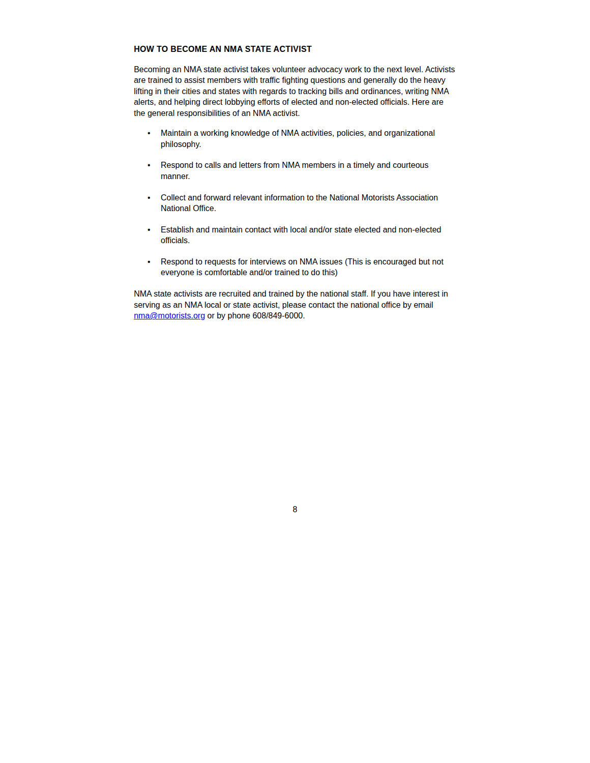HOW TO BECOME AN NMA STATE ACTIVIST
Becoming an NMA state activist takes volunteer advocacy work to the next level. Activists are trained to assist members with traffic fighting questions and generally do the heavy lifting in their cities and states with regards to tracking bills and ordinances, writing NMA alerts, and helping direct lobbying efforts of elected and non-elected officials. Here are the general responsibilities of an NMA activist.
Maintain a working knowledge of NMA activities, policies, and organizational philosophy.
Respond to calls and letters from NMA members in a timely and courteous manner.
Collect and forward relevant information to the National Motorists Association National Office.
Establish and maintain contact with local and/or state elected and non-elected officials.
Respond to requests for interviews on NMA issues (This is encouraged but not everyone is comfortable and/or trained to do this)
NMA state activists are recruited and trained by the national staff. If you have interest in serving as an NMA local or state activist, please contact the national office by email nma@motorists.org or by phone 608/849-6000.
8